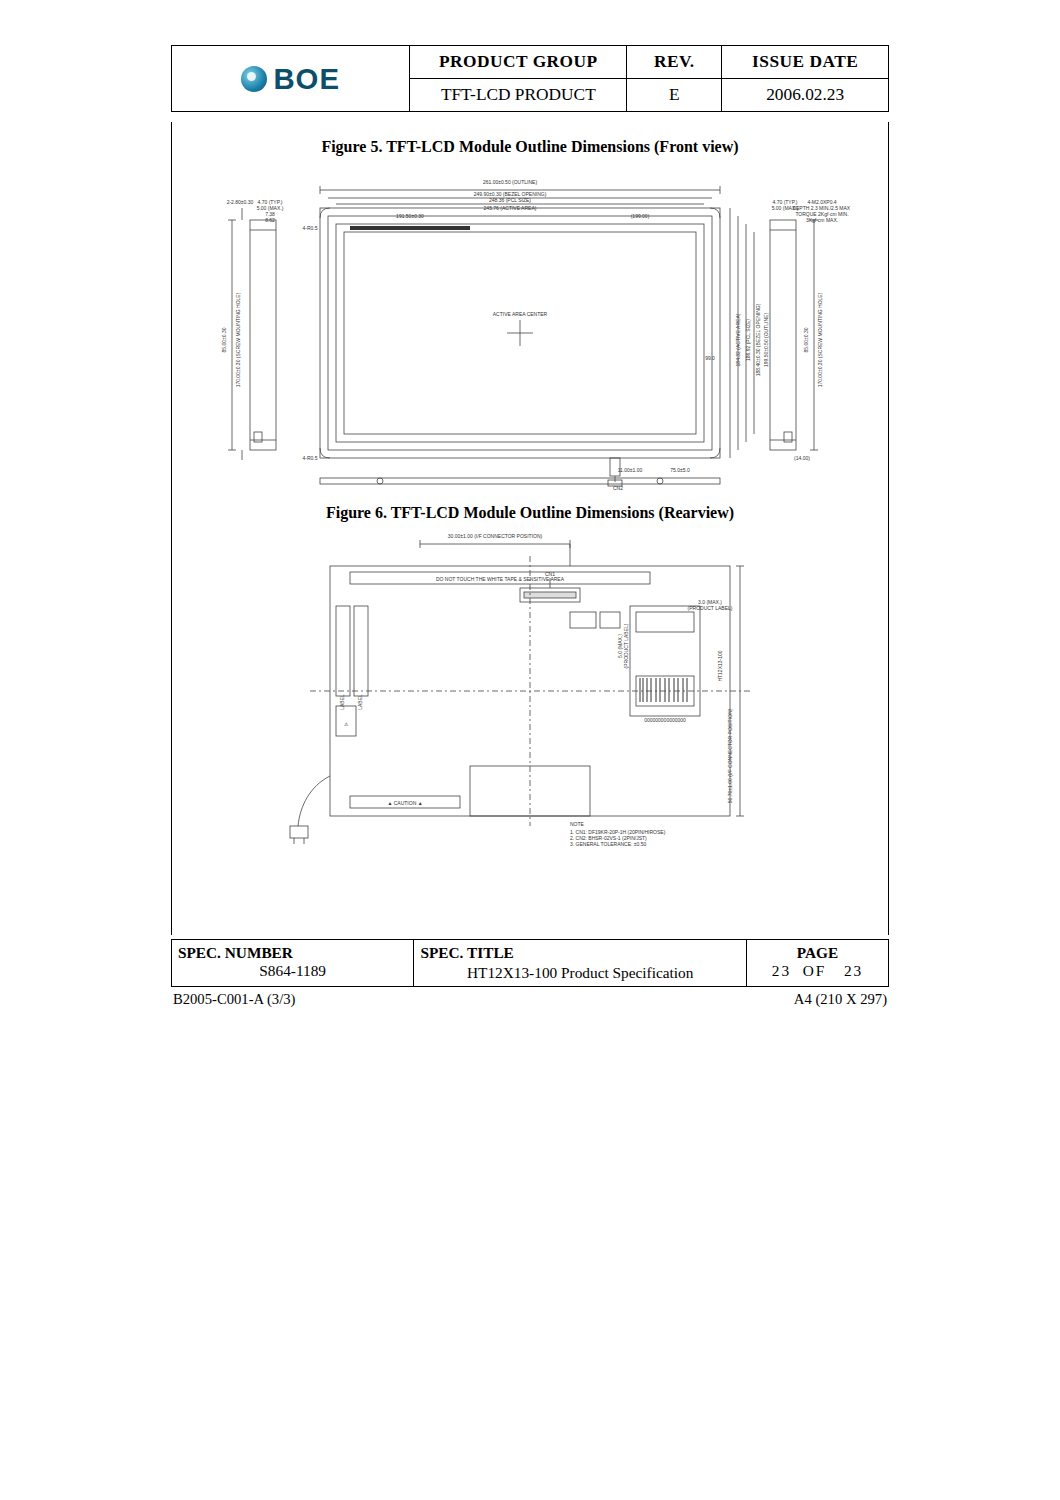| BOE | PRODUCT GROUP | REV. | ISSUE DATE |
| TFT-LCD PRODUCT | E | 2006.02.23 |
Figure 5. TFT-LCD Module Outline Dimensions (Front view)
261.00±0.50 (OUTLINE) 249.90±0.30 (BEZEL OPENING) 248.36 (PCL SIZE) 245.76 (ACTIVE AREA) 191.50±0.30 (199.00) ACTIVE AREA CENTER 4.70 (TYP.) 5.00 (MAX.) 7.38 8.62 2-2.80±0.30 4.70 (TYP.) 5.00 (MAX.) 4-M2.0XP0.4 DEPTH 2.3 MIN./2.5 MAX. TORQUE 2Kgf·cm MIN. 3Kgf·cm MAX. 4-R0.5 4-R0.5 11.00±1.00 75.0±5.0 CN2 184.32 (ACTIVE AREA) 186.92 (PCL SIZE) 188.40±0.30 (BEZEL OPENING) 199.50±0.50 (OUTLINE) 85.00±0.30 170.00±0.30 (SCREW MOUNTING HOLE) 85.00±0.30 170.00±0.30 (SCREW MOUNTING HOLE) 99.0 (14.00)
Figure 6. TFT-LCD Module Outline Dimensions (Rearview)
30.00±1.00 (I/F CONNECTOR POSITION) DO NOT TOUCH THE WHITE TAPE & SENSITIVE AREA CN1 3.0 (MAX.) (PRODUCT LABEL) 5.0 (MAX.) (PRODUCT LABEL) 000000000000000 HT12X13-100 50.70±1.00 (I/F CONNECTOR POSITION) LABEL LABEL ⚠ ▲ CAUTION ▲ NOTE 1. CN1: DF19KR-20P-1H (20PIN/HIROSE) 2. CN2: BHSR-02VS-1 (2PIN/JST) 3. GENERAL TOLERANCE: ±0.50
| SPEC. NUMBER S864-1189 | SPEC. TITLE HT12X13-100 Product Specification | PAGE 23 OF 23 |
B2005-C001-A (3/3) A4 (210 X 297)